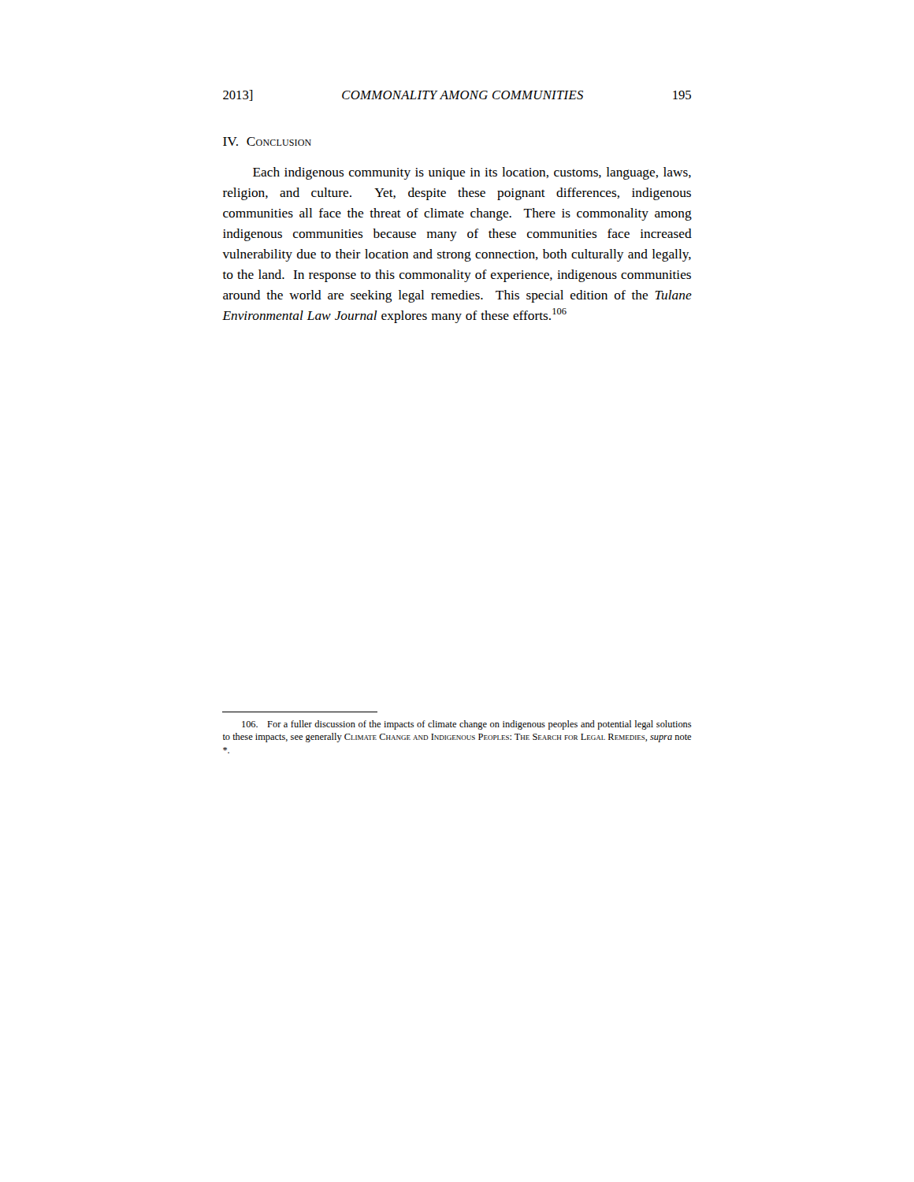2013] COMMONALITY AMONG COMMUNITIES 195
IV. Conclusion
Each indigenous community is unique in its location, customs, language, laws, religion, and culture. Yet, despite these poignant differences, indigenous communities all face the threat of climate change. There is commonality among indigenous communities because many of these communities face increased vulnerability due to their location and strong connection, both culturally and legally, to the land. In response to this commonality of experience, indigenous communities around the world are seeking legal remedies. This special edition of the Tulane Environmental Law Journal explores many of these efforts.106
106. For a fuller discussion of the impacts of climate change on indigenous peoples and potential legal solutions to these impacts, see generally Climate Change and Indigenous Peoples: The Search for Legal Remedies, supra note *.